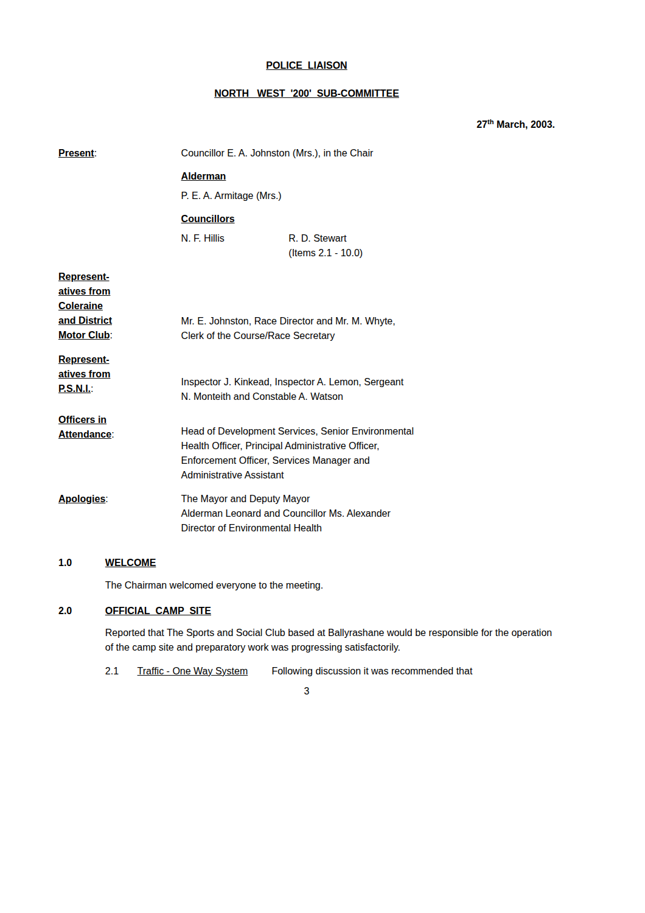POLICE LIAISON
NORTH WEST '200' SUB-COMMITTEE
27th March, 2003.
| Present : | Councillor E. A. Johnston (Mrs.), in the Chair |
| | Alderman P. E. A. Armitage (Mrs.) |
| | Councillors N. F. Hillis R. D. Stewart (Items 2.1 - 10.0) |
| Represent- atives from Coleraine and District Motor Club : | Mr. E. Johnston, Race Director and Mr. M. Whyte, Clerk of the Course/Race Secretary |
| Represent- atives from P.S.N.I. : | Inspector J. Kinkead, Inspector A. Lemon, Sergeant N. Monteith and Constable A. Watson |
| Officers in Attendance : | Head of Development Services, Senior Environmental Health Officer, Principal Administrative Officer, Enforcement Officer, Services Manager and Administrative Assistant |
| Apologies : | The Mayor and Deputy Mayor Alderman Leonard and Councillor Ms. Alexander Director of Environmental Health |
1.0
WELCOME
The Chairman welcomed everyone to the meeting.
2.0
OFFICIAL CAMP SITE
Reported that The Sports and Social Club based at Ballyrashane would be responsible for the operation of the camp site and preparatory work was progressing satisfactorily.
2.1
Traffic - One Way System
Following discussion it was recommended that
3